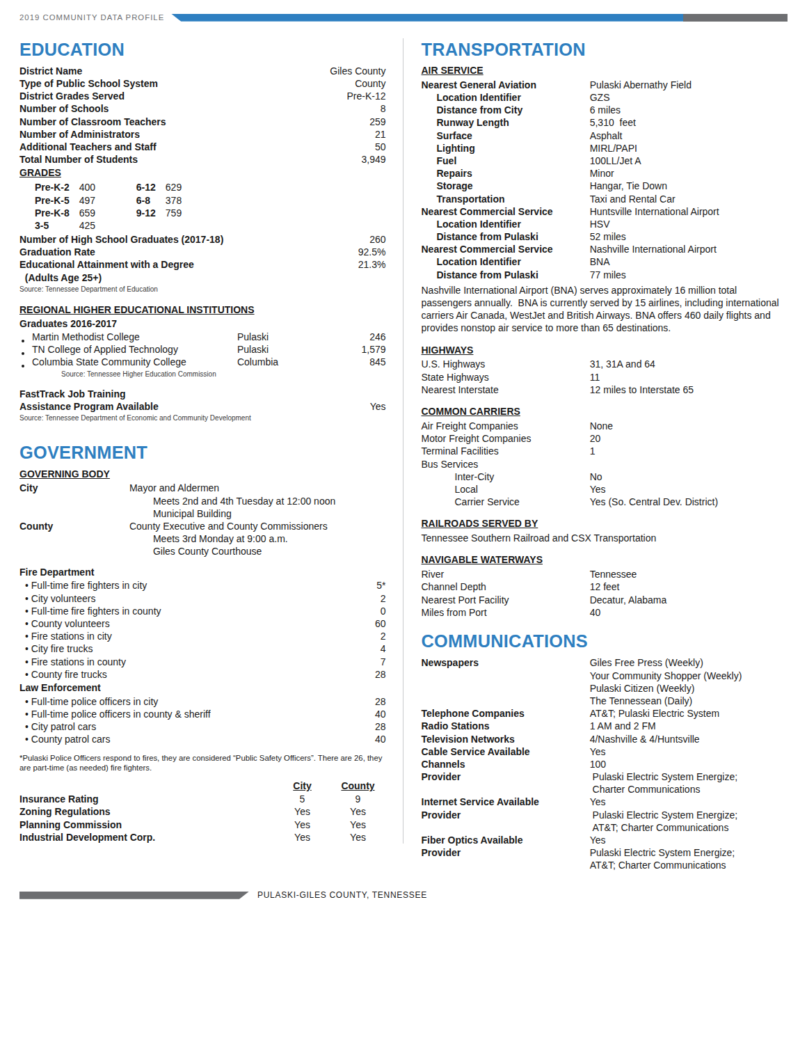2019 COMMUNITY DATA PROFILE
EDUCATION
| District Name | Giles County |
| Type of Public School System | County |
| District Grades Served | Pre-K-12 |
| Number of Schools | 8 |
| Number of Classroom Teachers | 259 |
| Number of Administrators | 21 |
| Additional Teachers and Staff | 50 |
| Total Number of Students | 3,949 |
GRADES
| Pre-K-2 | 400 | 6-12 | 629 |
| Pre-K-5 | 497 | 6-8 | 378 |
| Pre-K-8 | 659 | 9-12 | 759 |
| 3-5 | 425 | | |
| Number of High School Graduates (2017-18) | 260 |
| Graduation Rate | 92.5% |
| Educational Attainment with a Degree | 21.3% |
| (Adults Age 25+) | |
Source: Tennessee Department of Education
REGIONAL HIGHER EDUCATIONAL INSTITUTIONS
Graduates 2016-2017
| Martin Methodist College | Pulaski | 246 |
| TN College of Applied Technology | Pulaski | 1,579 |
| Columbia State Community College | Columbia | 845 |
Source: Tennessee Higher Education Commission
| FastTrack Job Training | |
| Assistance Program Available | Yes |
Source: Tennessee Department of Economic and Community Development
GOVERNMENT
GOVERNING BODY
| City | Mayor and Aldermen |
| | Meets 2nd and 4th Tuesday at 12:00 noon |
| | Municipal Building |
| County | County Executive and County Commissioners |
| | Meets 3rd Monday at 9:00 a.m. |
| | Giles County Courthouse |
Fire Department
| • Full-time fire fighters in city | 5* |
| • City volunteers | 2 |
| • Full-time fire fighters in county | 0 |
| • County volunteers | 60 |
| • Fire stations in city | 2 |
| • City fire trucks | 4 |
| • Fire stations in county | 7 |
| • County fire trucks | 28 |
Law Enforcement
| • Full-time police officers in city | 28 |
| • Full-time police officers in county & sheriff | 40 |
| • City patrol cars | 28 |
| • County patrol cars | 40 |
*Pulaski Police Officers respond to fires, they are considered “Public Safety Officers”. There are 26, they are part-time (as needed) fire fighters.
| | City | County |
| --- | --- | --- |
| Insurance Rating | 5 | 9 |
| Zoning Regulations | Yes | Yes |
| Planning Commission | Yes | Yes |
| Industrial Development Corp. | Yes | Yes |
TRANSPORTATION
AIR SERVICE
| Nearest General Aviation | Pulaski Abernathy Field |
| Location Identifier | GZS |
| Distance from City | 6 miles |
| Runway Length | 5,310 feet |
| Surface | Asphalt |
| Lighting | MIRL/PAPI |
| Fuel | 100LL/Jet A |
| Repairs | Minor |
| Storage | Hangar, Tie Down |
| Transportation | Taxi and Rental Car |
| Nearest Commercial Service | Huntsville International Airport |
| Location Identifier | HSV |
| Distance from Pulaski | 52 miles |
| Nearest Commercial Service | Nashville International Airport |
| Location Identifier | BNA |
| Distance from Pulaski | 77 miles |
Nashville International Airport (BNA) serves approximately 16 million total passengers annually. BNA is currently served by 15 airlines, including international carriers Air Canada, WestJet and British Airways. BNA offers 460 daily flights and provides nonstop air service to more than 65 destinations.
HIGHWAYS
| U.S. Highways | 31, 31A and 64 |
| State Highways | 11 |
| Nearest Interstate | 12 miles to Interstate 65 |
COMMON CARRIERS
| Air Freight Companies | None |
| Motor Freight Companies | 20 |
| Terminal Facilities | 1 |
| Bus Services | |
| Inter-City | No |
| Local | Yes |
| Carrier Service | Yes (So. Central Dev. District) |
RAILROADS SERVED BY
Tennessee Southern Railroad and CSX Transportation
NAVIGABLE WATERWAYS
| River | Tennessee |
| Channel Depth | 12 feet |
| Nearest Port Facility | Decatur, Alabama |
| Miles from Port | 40 |
COMMUNICATIONS
| Newspapers | Giles Free Press (Weekly) |
| | Your Community Shopper (Weekly) |
| | Pulaski Citizen (Weekly) |
| | The Tennessean (Daily) |
| Telephone Companies | AT&T; Pulaski Electric System |
| Radio Stations | 1 AM and 2 FM |
| Television Networks | 4/Nashville & 4/Huntsville |
| Cable Service Available | Yes |
| Channels | 100 |
| Provider | Pulaski Electric System Energize; |
| | Charter Communications |
| Internet Service Available | Yes |
| Provider | Pulaski Electric System Energize; |
| | AT&T; Charter Communications |
| Fiber Optics Available | Yes |
| Provider | Pulaski Electric System Energize; |
| | AT&T; Charter Communications |
PULASKI-GILES COUNTY, TENNESSEE